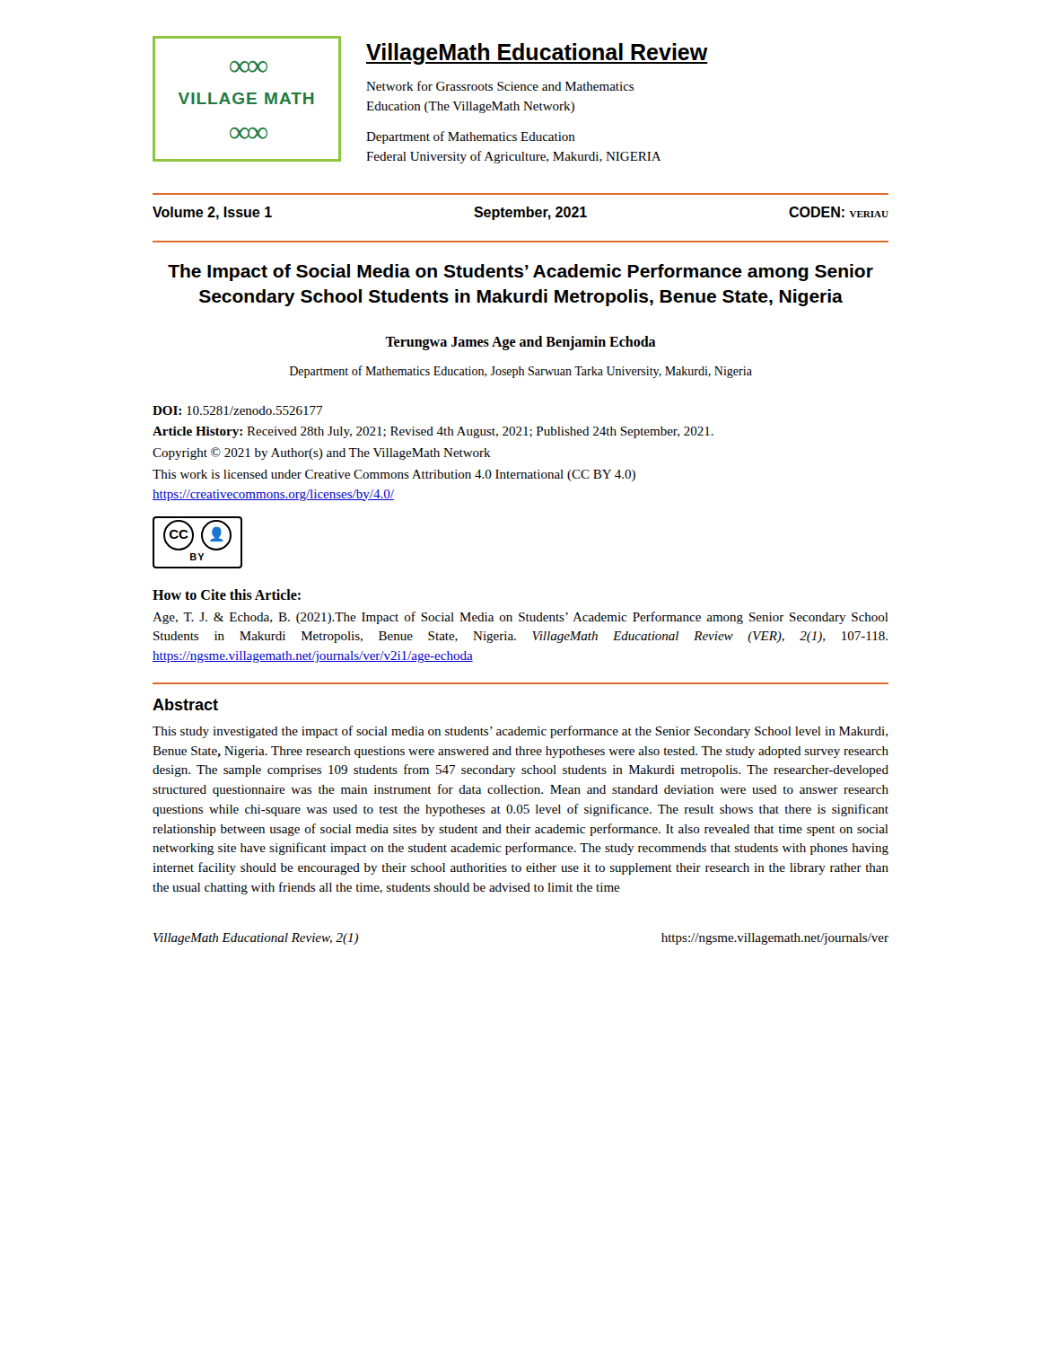∞∞
VILLAGE MATH
∞∞
VillageMath Educational Review
Network for Grassroots Science and Mathematics
Education (The VillageMath Network)
Department of Mathematics Education
Federal University of Agriculture, Makurdi, NIGERIA
Volume 2, Issue 1 September, 2021 CODEN: veriau
The Impact of Social Media on Students’ Academic Performance among Senior Secondary School Students in Makurdi Metropolis, Benue State, Nigeria
Terungwa James Age and Benjamin Echoda
Department of Mathematics Education, Joseph Sarwuan Tarka University, Makurdi, Nigeria
DOI: 10.5281/zenodo.5526177
Article History: Received 28th July, 2021; Revised 4th August, 2021; Published 24th September, 2021.
Copyright © 2021 by Author(s) and The VillageMath Network
This work is licensed under Creative Commons Attribution 4.0 International (CC BY 4.0)
https://creativecommons.org/licenses/by/4.0/
| CC | 👤 |
| BY |
How to Cite this Article:
Age, T. J. & Echoda, B. (2021).The Impact of Social Media on Students’ Academic Performance among Senior Secondary School Students in Makurdi Metropolis, Benue State, Nigeria. VillageMath Educational Review (VER), 2(1), 107-118. https://ngsme.villagemath.net/journals/ver/v2i1/age-echoda
Abstract
This study investigated the impact of social media on students’ academic performance at the Senior Secondary School level in Makurdi, Benue State, Nigeria. Three research questions were answered and three hypotheses were also tested. The study adopted survey research design. The sample comprises 109 students from 547 secondary school students in Makurdi metropolis. The researcher-developed structured questionnaire was the main instrument for data collection. Mean and standard deviation were used to answer research questions while chi-square was used to test the hypotheses at 0.05 level of significance. The result shows that there is significant relationship between usage of social media sites by student and their academic performance. It also revealed that time spent on social networking site have significant impact on the student academic performance. The study recommends that students with phones having internet facility should be encouraged by their school authorities to either use it to supplement their research in the library rather than the usual chatting with friends all the time, students should be advised to limit the time
VillageMath Educational Review, 2(1) https://ngsme.villagemath.net/journals/ver